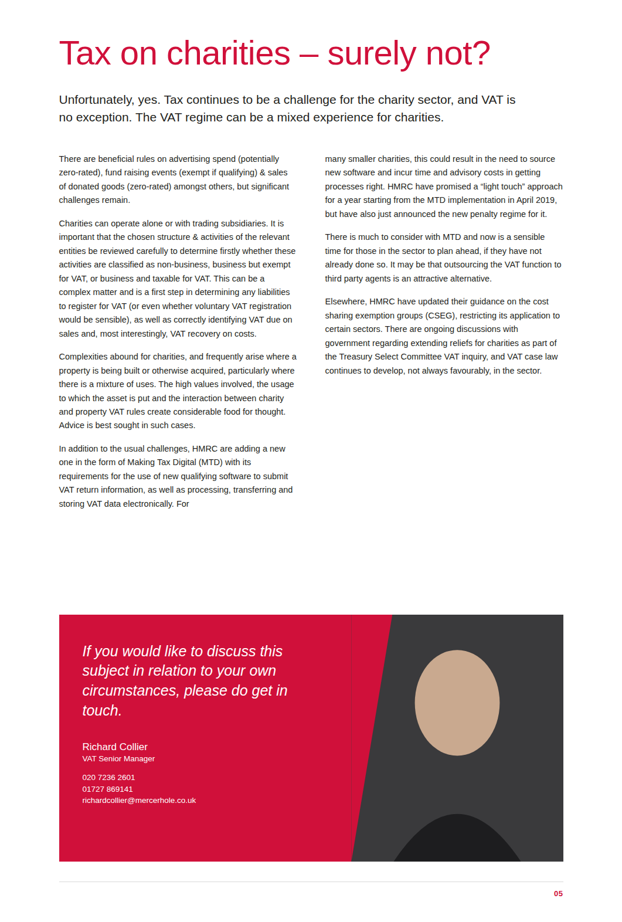Tax on charities – surely not?
Unfortunately, yes. Tax continues to be a challenge for the charity sector, and VAT is no exception. The VAT regime can be a mixed experience for charities.
There are beneficial rules on advertising spend (potentially zero-rated), fund raising events (exempt if qualifying) & sales of donated goods (zero-rated) amongst others, but significant challenges remain.
Charities can operate alone or with trading subsidiaries. It is important that the chosen structure & activities of the relevant entities be reviewed carefully to determine firstly whether these activities are classified as non-business, business but exempt for VAT, or business and taxable for VAT. This can be a complex matter and is a first step in determining any liabilities to register for VAT (or even whether voluntary VAT registration would be sensible), as well as correctly identifying VAT due on sales and, most interestingly, VAT recovery on costs.
Complexities abound for charities, and frequently arise where a property is being built or otherwise acquired, particularly where there is a mixture of uses. The high values involved, the usage to which the asset is put and the interaction between charity and property VAT rules create considerable food for thought. Advice is best sought in such cases.
In addition to the usual challenges, HMRC are adding a new one in the form of Making Tax Digital (MTD) with its requirements for the use of new qualifying software to submit VAT return information, as well as processing, transferring and storing VAT data electronically. For
many smaller charities, this could result in the need to source new software and incur time and advisory costs in getting processes right. HMRC have promised a “light touch” approach for a year starting from the MTD implementation in April 2019, but have also just announced the new penalty regime for it.
There is much to consider with MTD and now is a sensible time for those in the sector to plan ahead, if they have not already done so. It may be that outsourcing the VAT function to third party agents is an attractive alternative.
Elsewhere, HMRC have updated their guidance on the cost sharing exemption groups (CSEG), restricting its application to certain sectors. There are ongoing discussions with government regarding extending reliefs for charities as part of the Treasury Select Committee VAT inquiry, and VAT case law continues to develop, not always favourably, in the sector.
If you would like to discuss this subject in relation to your own circumstances, please do get in touch.
Richard Collier
VAT Senior Manager
020 7236 2601
01727 869141
richardcollier@mercerhole.co.uk
05